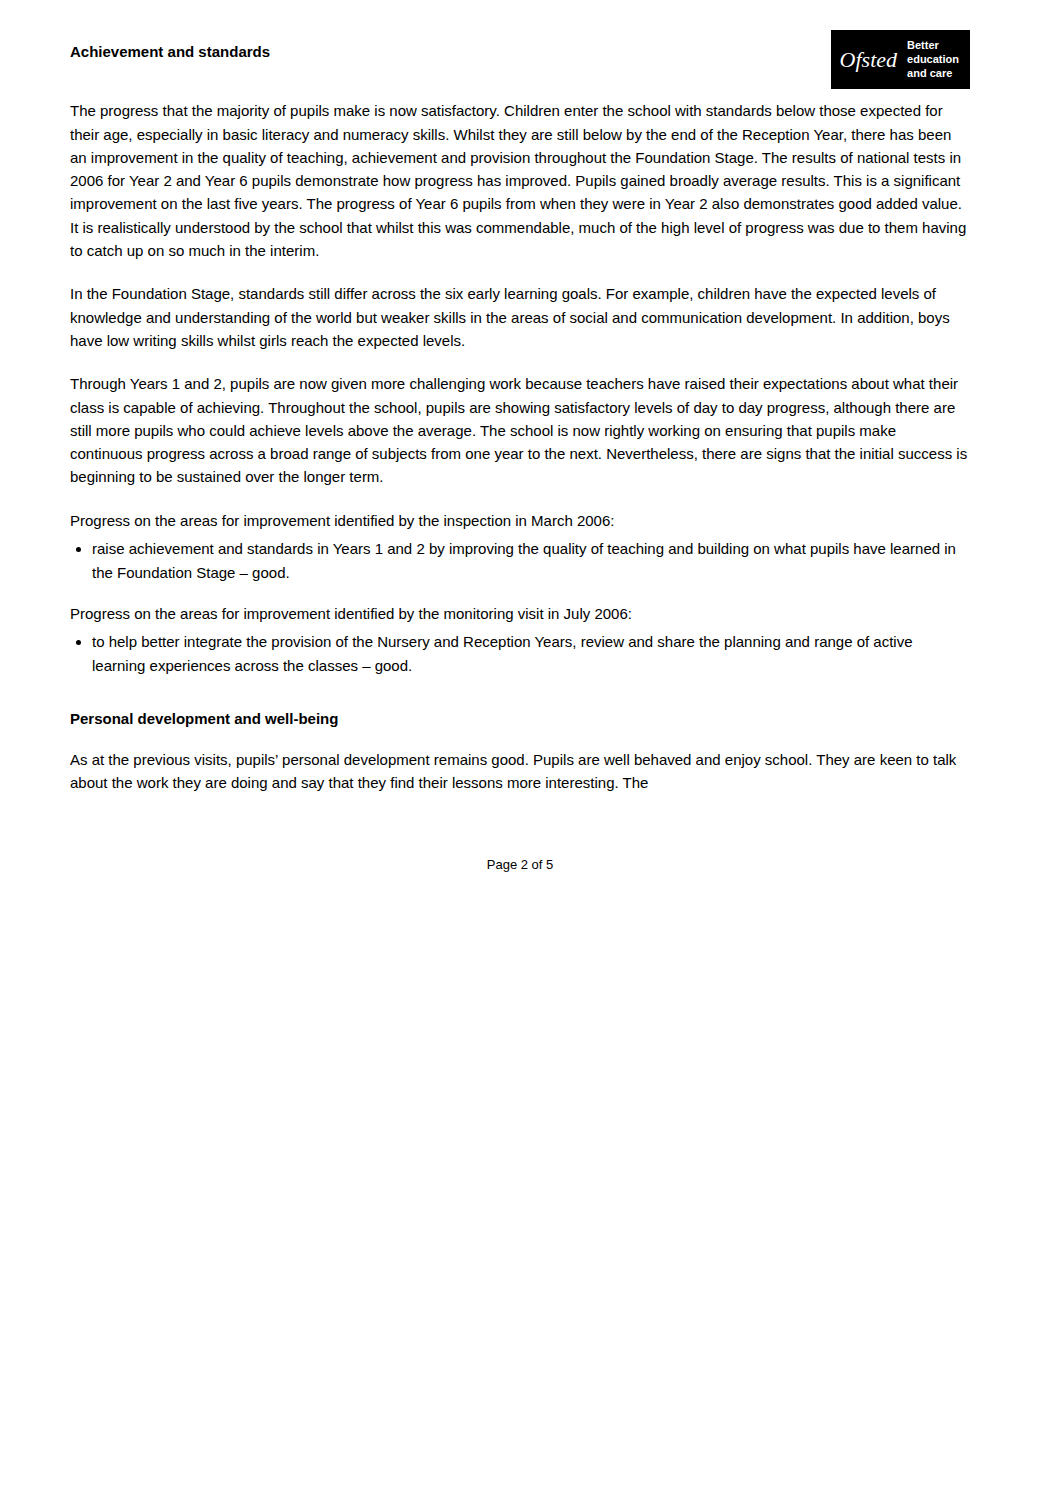Ofsted Better
education
and care
Achievement and standards
The progress that the majority of pupils make is now satisfactory. Children enter the school with standards below those expected for their age, especially in basic literacy and numeracy skills. Whilst they are still below by the end of the Reception Year, there has been an improvement in the quality of teaching, achievement and provision throughout the Foundation Stage. The results of national tests in 2006 for Year 2 and Year 6 pupils demonstrate how progress has improved. Pupils gained broadly average results. This is a significant improvement on the last five years. The progress of Year 6 pupils from when they were in Year 2 also demonstrates good added value. It is realistically understood by the school that whilst this was commendable, much of the high level of progress was due to them having to catch up on so much in the interim.
In the Foundation Stage, standards still differ across the six early learning goals. For example, children have the expected levels of knowledge and understanding of the world but weaker skills in the areas of social and communication development. In addition, boys have low writing skills whilst girls reach the expected levels.
Through Years 1 and 2, pupils are now given more challenging work because teachers have raised their expectations about what their class is capable of achieving. Throughout the school, pupils are showing satisfactory levels of day to day progress, although there are still more pupils who could achieve levels above the average. The school is now rightly working on ensuring that pupils make continuous progress across a broad range of subjects from one year to the next. Nevertheless, there are signs that the initial success is beginning to be sustained over the longer term.
Progress on the areas for improvement identified by the inspection in March 2006:
raise achievement and standards in Years 1 and 2 by improving the quality of teaching and building on what pupils have learned in the Foundation Stage – good.
Progress on the areas for improvement identified by the monitoring visit in July 2006:
to help better integrate the provision of the Nursery and Reception Years, review and share the planning and range of active learning experiences across the classes – good.
Personal development and well-being
As at the previous visits, pupils’ personal development remains good. Pupils are well behaved and enjoy school. They are keen to talk about the work they are doing and say that they find their lessons more interesting. The
Page 2 of 5